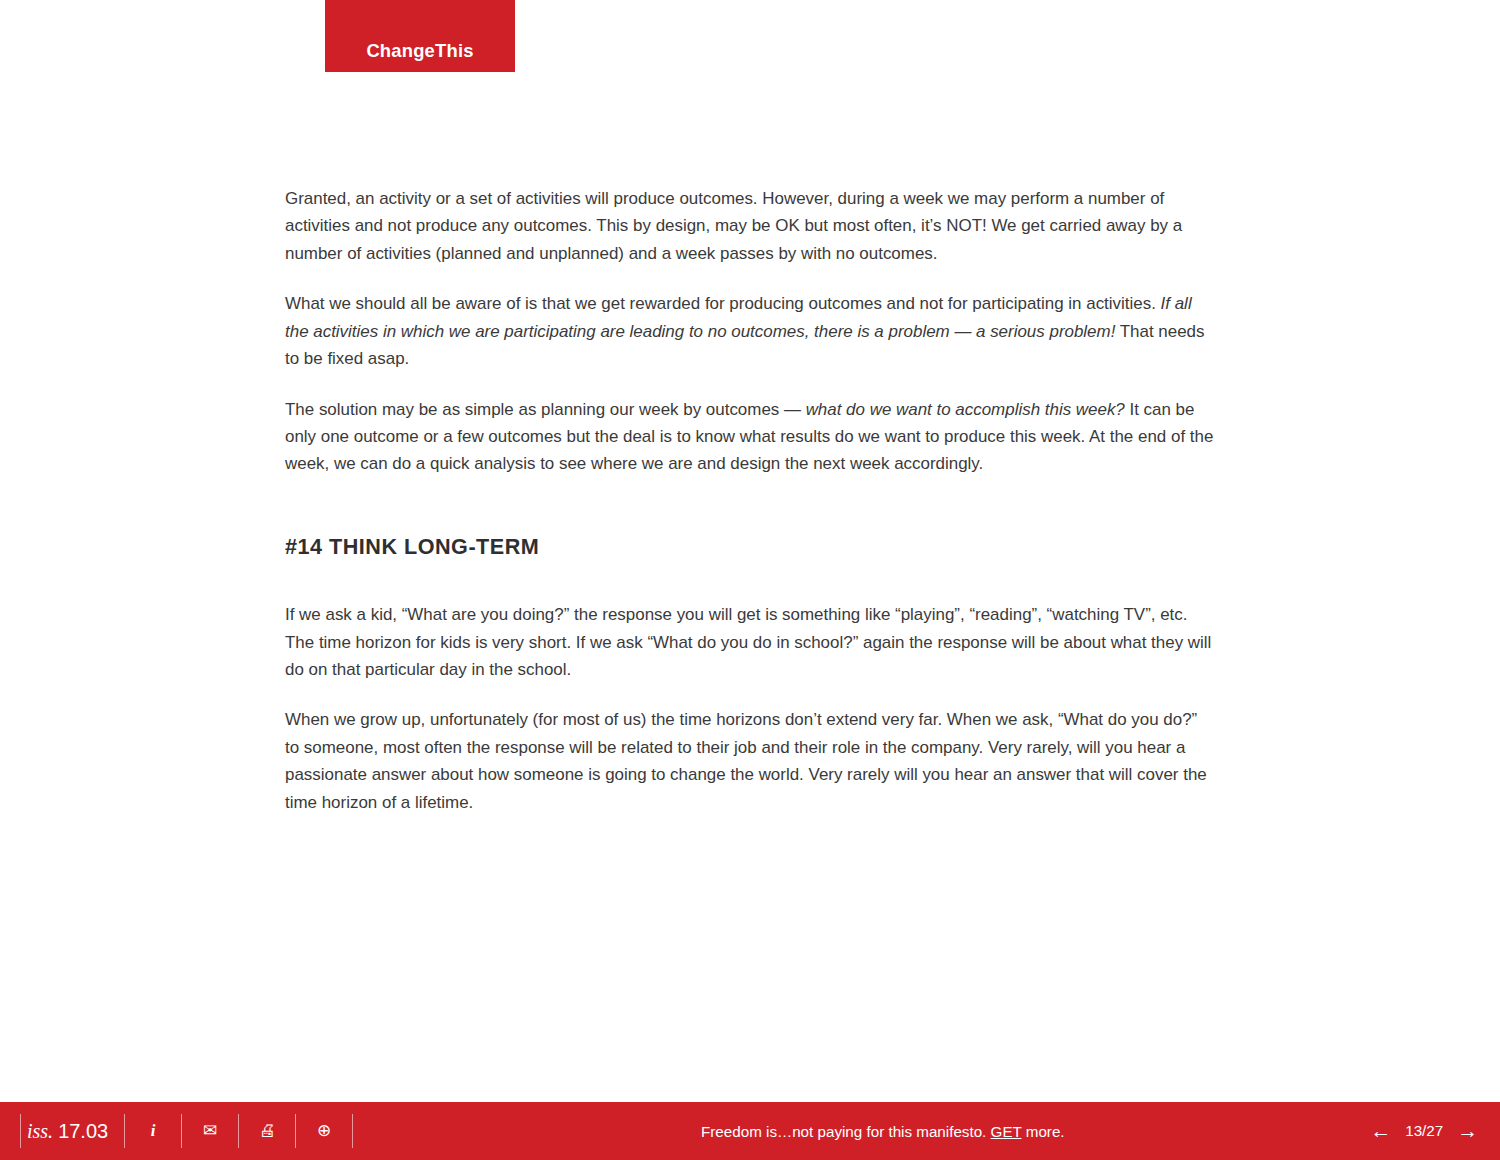ChangeThis
Granted, an activity or a set of activities will produce outcomes. However, during a week we may perform a number of activities and not produce any outcomes. This by design, may be OK but most often, it’s NOT! We get carried away by a number of activities (planned and unplanned) and a week passes by with no outcomes.
What we should all be aware of is that we get rewarded for producing outcomes and not for participating in activities. If all the activities in which we are participating are leading to no outcomes, there is a problem — a serious problem! That needs to be fixed asap.
The solution may be as simple as planning our week by outcomes — what do we want to accomplish this week? It can be only one outcome or a few outcomes but the deal is to know what results do we want to produce this week. At the end of the week, we can do a quick analysis to see where we are and design the next week accordingly.
#14 THINK LONG-TERM
If we ask a kid, “What are you doing?” the response you will get is something like “playing”, “reading”, “watching TV”, etc. The time horizon for kids is very short. If we ask “What do you do in school?” again the response will be about what they will do on that particular day in the school.
When we grow up, unfortunately (for most of us) the time horizons don’t extend very far. When we ask, “What do you do?” to someone, most often the response will be related to their job and their role in the company. Very rarely, will you hear a passionate answer about how someone is going to change the world. Very rarely will you hear an answer that will cover the time horizon of a lifetime.
iss. 17.03 i ✉ 🖨 ⊕
Freedom is…not paying for this manifesto. GET more.
← 13/27 →